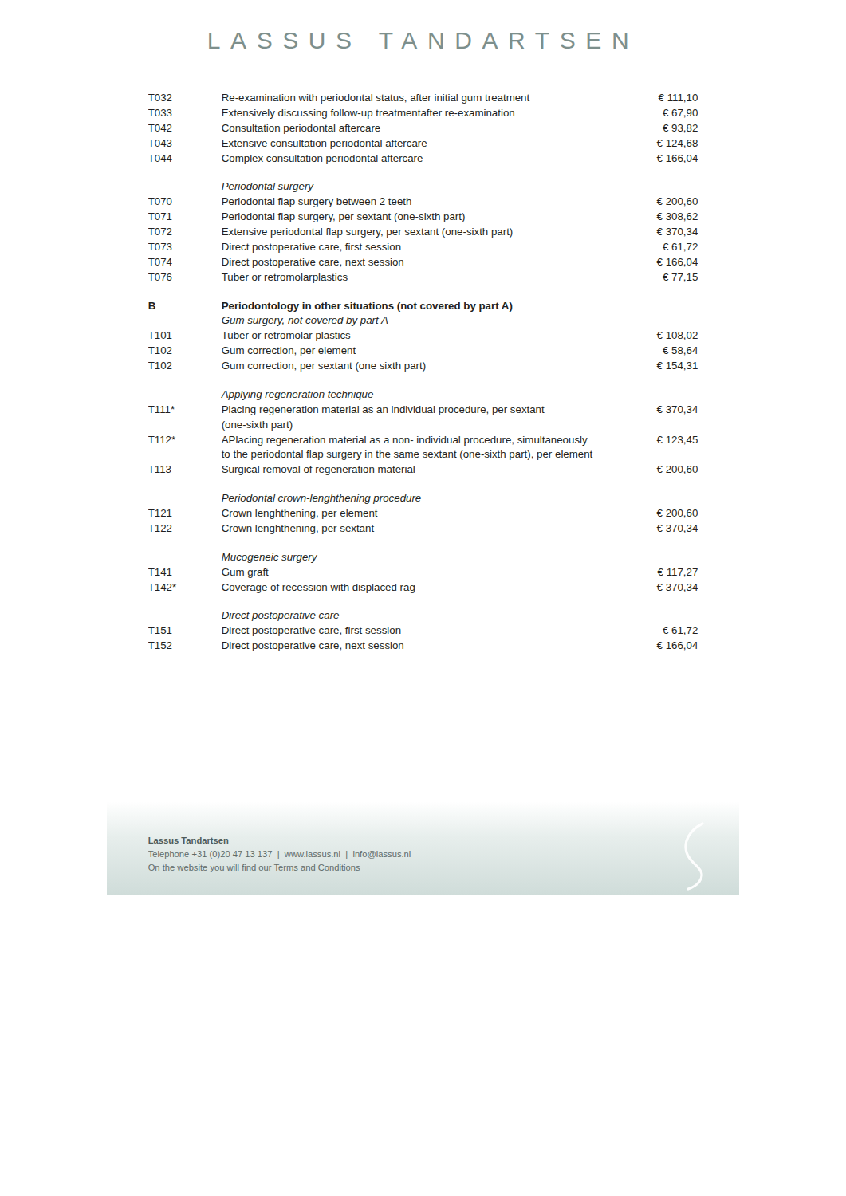LASSUS TANDARTSEN
| T032 | Re-examination with periodontal status, after initial gum treatment | € 111,10 |
| T033 | Extensively discussing follow-up treatmentafter re-examination | € 67,90 |
| T042 | Consultation periodontal aftercare | € 93,82 |
| T043 | Extensive consultation periodontal aftercare | € 124,68 |
| T044 | Complex consultation periodontal aftercare | € 166,04 |
| | Periodontal surgery | |
| T070 | Periodontal flap surgery between 2 teeth | € 200,60 |
| T071 | Periodontal flap surgery, per sextant (one-sixth part) | € 308,62 |
| T072 | Extensive periodontal flap surgery, per sextant (one-sixth part) | € 370,34 |
| T073 | Direct postoperative care, first session | € 61,72 |
| T074 | Direct postoperative care, next session | € 166,04 |
| T076 | Tuber or retromolarplastics | € 77,15 |
| B | Periodontology in other situations (not covered by part A) | |
| | Gum surgery, not covered by part A | |
| T101 | Tuber or retromolar plastics | € 108,02 |
| T102 | Gum correction, per element | € 58,64 |
| T102 | Gum correction, per sextant (one sixth part) | € 154,31 |
| | Applying regeneration technique | |
| T111* | Placing regeneration material as an individual procedure, per sextant (one-sixth part) | € 370,34 |
| T112* | APlacing regeneration material as a non- individual procedure, simultaneously to the periodontal flap surgery in the same sextant (one-sixth part), per element | € 123,45 |
| T113 | Surgical removal of regeneration material | € 200,60 |
| | Periodontal crown-lenghthening procedure | |
| T121 | Crown lenghthening, per element | € 200,60 |
| T122 | Crown lenghthening, per sextant | € 370,34 |
| | Mucogeneic surgery | |
| T141 | Gum graft | € 117,27 |
| T142* | Coverage of recession with displaced rag | € 370,34 |
| | Direct postoperative care | |
| T151 | Direct postoperative care, first session | € 61,72 |
| T152 | Direct postoperative care, next session | € 166,04 |
Lassus Tandartsen
Telephone +31 (0)20 47 13 137 | www.lassus.nl | info@lassus.nl
On the website you will find our Terms and Conditions